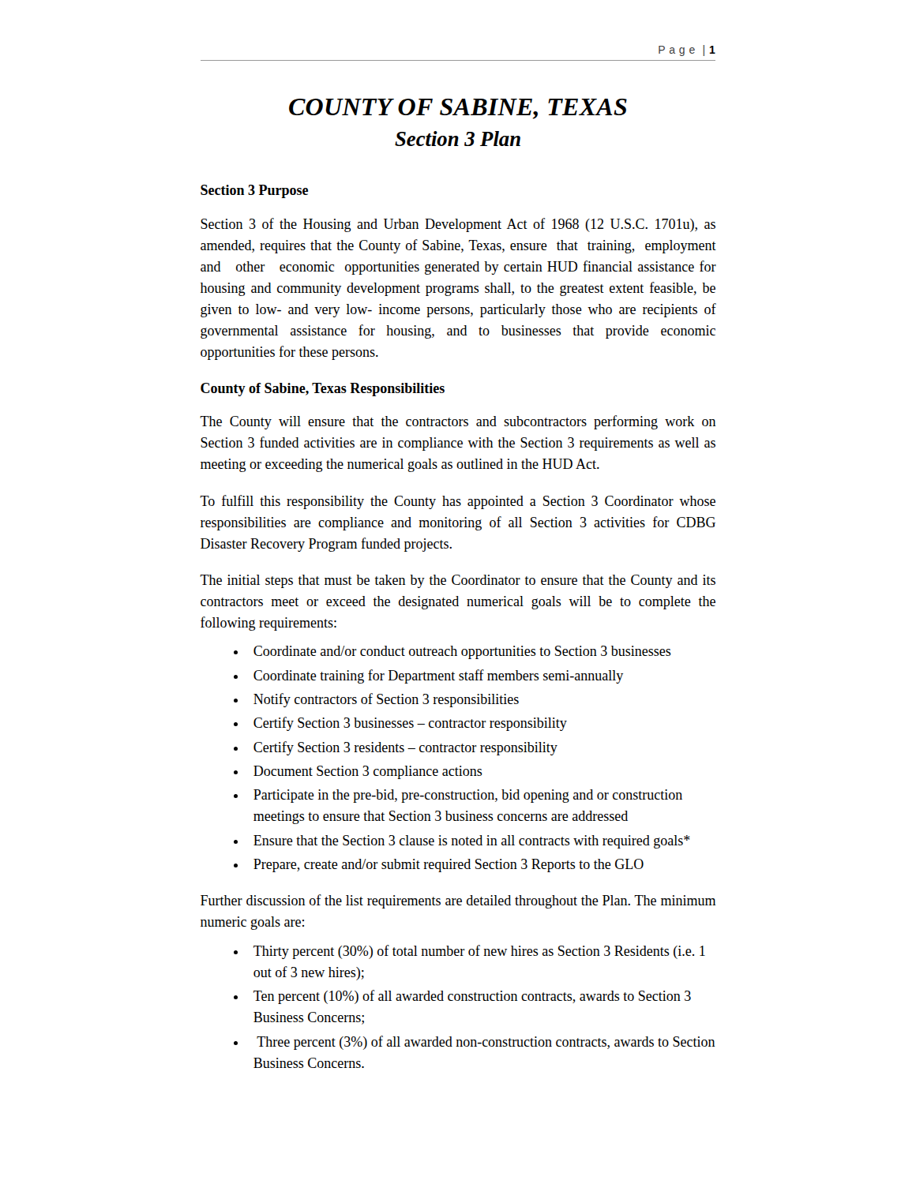P a g e | 1
COUNTY OF SABINE, TEXAS
Section 3 Plan
Section 3 Purpose
Section 3 of the Housing and Urban Development Act of 1968 (12 U.S.C. 1701u), as amended, requires that the County of Sabine, Texas, ensure that training, employment and other economic opportunities generated by certain HUD financial assistance for housing and community development programs shall, to the greatest extent feasible, be given to low- and very low- income persons, particularly those who are recipients of governmental assistance for housing, and to businesses that provide economic opportunities for these persons.
County of Sabine, Texas Responsibilities
The County will ensure that the contractors and subcontractors performing work on Section 3 funded activities are in compliance with the Section 3 requirements as well as meeting or exceeding the numerical goals as outlined in the HUD Act.
To fulfill this responsibility the County has appointed a Section 3 Coordinator whose responsibilities are compliance and monitoring of all Section 3 activities for CDBG Disaster Recovery Program funded projects.
The initial steps that must be taken by the Coordinator to ensure that the County and its contractors meet or exceed the designated numerical goals will be to complete the following requirements:
Coordinate and/or conduct outreach opportunities to Section 3 businesses
Coordinate training for Department staff members semi-annually
Notify contractors of Section 3 responsibilities
Certify Section 3 businesses – contractor responsibility
Certify Section 3 residents – contractor responsibility
Document Section 3 compliance actions
Participate in the pre-bid, pre-construction, bid opening and or construction meetings to ensure that Section 3 business concerns are addressed
Ensure that the Section 3 clause is noted in all contracts with required goals*
Prepare, create and/or submit required Section 3 Reports to the GLO
Further discussion of the list requirements are detailed throughout the Plan. The minimum numeric goals are:
Thirty percent (30%) of total number of new hires as Section 3 Residents (i.e. 1 out of 3 new hires);
Ten percent (10%) of all awarded construction contracts, awards to Section 3 Business Concerns;
Three percent (3%) of all awarded non-construction contracts, awards to Section Business Concerns.